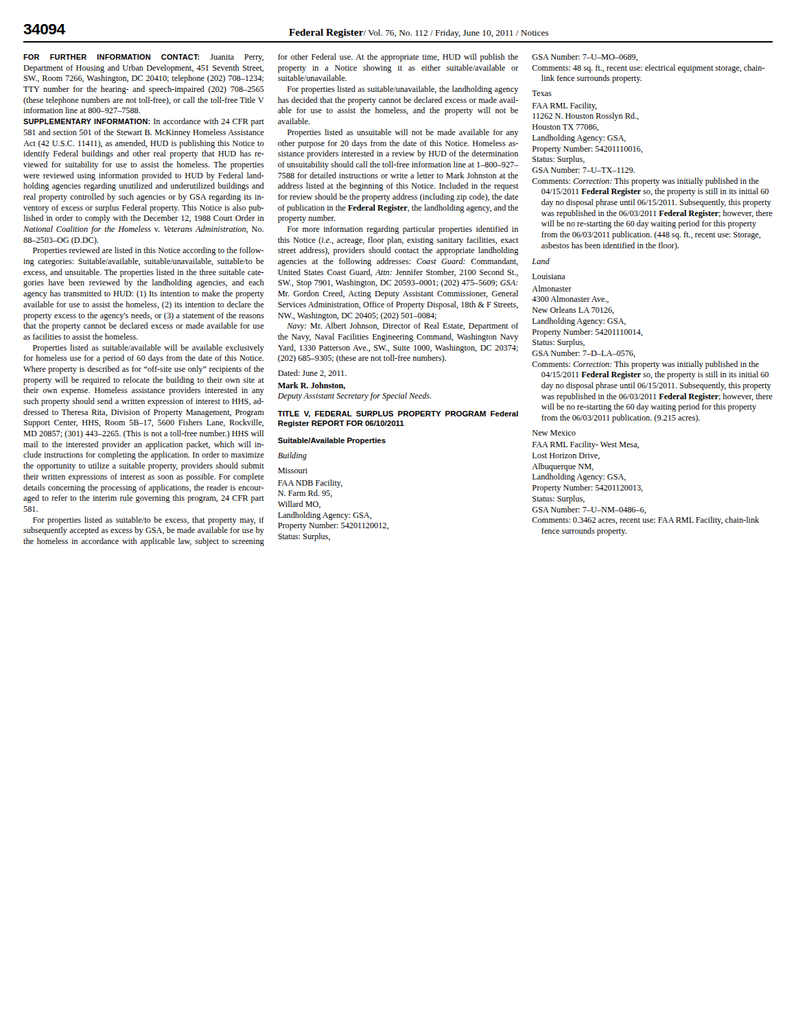34094
Federal Register/ Vol. 76, No. 112 / Friday, June 10, 2011 / Notices
For Further Information Contact: Juanita Perry, Department of Housing and Urban Development, 451 Seventh Street, SW., Room 7266, Washington, DC 20410; telephone (202) 708–1234; TTY number for the hearing- and speech-impaired (202) 708–2565 (these telephone numbers are not toll-free), or call the toll-free Title V information line at 800–927–7588.
Supplementary Information: In accordance with 24 CFR part 581 and section 501 of the Stewart B. McKinney Homeless Assistance Act (42 U.S.C. 11411), as amended, HUD is publishing this Notice to identify Federal buildings and other real property that HUD has reviewed for suitability for use to assist the homeless. The properties were reviewed using information provided to HUD by Federal landholding agencies regarding unutilized and underutilized buildings and real property controlled by such agencies or by GSA regarding its inventory of excess or surplus Federal property. This Notice is also published in order to comply with the December 12, 1988 Court Order in National Coalition for the Homeless v. Veterans Administration, No. 88–2503–OG (D.DC).
Properties reviewed are listed in this Notice according to the following categories: Suitable/available, suitable/unavailable, suitable/to be excess, and unsuitable. The properties listed in the three suitable categories have been reviewed by the landholding agencies, and each agency has transmitted to HUD: (1) Its intention to make the property available for use to assist the homeless, (2) its intention to declare the property excess to the agency's needs, or (3) a statement of the reasons that the property cannot be declared excess or made available for use as facilities to assist the homeless.
Properties listed as suitable/available will be available exclusively for homeless use for a period of 60 days from the date of this Notice. Where property is described as for “off-site use only” recipients of the property will be required to relocate the building to their own site at their own expense. Homeless assistance providers interested in any such property should send a written expression of interest to HHS, addressed to Theresa Rita, Division of Property Management, Program Support Center, HHS, Room 5B–17, 5600 Fishers Lane, Rockville, MD 20857; (301) 443–2265. (This is not a toll-free number.) HHS will mail to the interested provider an application packet, which will include instructions for completing the application. In order to maximize the opportunity to utilize a suitable property, providers should submit their written expressions of interest as soon as possible. For complete details concerning the processing of applications, the reader is encouraged to refer to the interim rule governing this program, 24 CFR part 581.
For properties listed as suitable/to be excess, that property may, if subsequently accepted as excess by GSA, be made available for use by the homeless in accordance with applicable law, subject to screening for other Federal use. At the appropriate time, HUD will publish the property in a Notice showing it as either suitable/available or suitable/unavailable.
For properties listed as suitable/unavailable, the landholding agency has decided that the property cannot be declared excess or made available for use to assist the homeless, and the property will not be available.
Properties listed as unsuitable will not be made available for any other purpose for 20 days from the date of this Notice. Homeless assistance providers interested in a review by HUD of the determination of unsuitability should call the toll-free information line at 1–800–927–7588 for detailed instructions or write a letter to Mark Johnston at the address listed at the beginning of this Notice. Included in the request for review should be the property address (including zip code), the date of publication in the Federal Register, the landholding agency, and the property number.
For more information regarding particular properties identified in this Notice (i.e., acreage, floor plan, existing sanitary facilities, exact street address), providers should contact the appropriate landholding agencies at the following addresses: Coast Guard: Commandant, United States Coast Guard, Attn: Jennifer Stomber, 2100 Second St., SW., Stop 7901, Washington, DC 20593–0001; (202) 475–5609; GSA: Mr. Gordon Creed, Acting Deputy Assistant Commissioner, General Services Administration, Office of Property Disposal, 18th & F Streets, NW., Washington, DC 20405; (202) 501–0084;
Navy: Mr. Albert Johnson, Director of Real Estate, Department of the Navy, Naval Facilities Engineering Command, Washington Navy Yard, 1330 Patterson Ave., SW., Suite 1000, Washington, DC 20374; (202) 685–9305; (these are not toll-free numbers).
Dated: June 2, 2011.
Mark R. Johnston,
Deputy Assistant Secretary for Special Needs.
TITLE V, FEDERAL SURPLUS PROPERTY PROGRAM Federal Register REPORT FOR 06/10/2011
Suitable/Available Properties
Building
Missouri
FAA NDB Facility,
N. Farm Rd. 95,
Willard MO,
Landholding Agency: GSA,
Property Number: 54201120012,
Status: Surplus,
GSA Number: 7–U–MO–0689,
Comments: 48 sq. ft., recent use: electrical equipment storage, chain-link fence surrounds property.
Texas
FAA RML Facility,
11262 N. Houston Rosslyn Rd.,
Houston TX 77086,
Landholding Agency: GSA,
Property Number: 54201110016,
Status: Surplus,
GSA Number: 7–U–TX–1129.
Comments: Correction: This property was initially published in the 04/15/2011 Federal Register so, the property is still in its initial 60 day no disposal phrase until 06/15/2011. Subsequently, this property was republished in the 06/03/2011 Federal Register; however, there will be no re-starting the 60 day waiting period for this property from the 06/03/2011 publication. (448 sq. ft., recent use: Storage, asbestos has been identified in the floor).
Land
Louisiana
Almonaster
4300 Almonaster Ave.,
New Orleans LA 70126,
Landholding Agency: GSA,
Property Number: 54201110014,
Status: Surplus,
GSA Number: 7–D–LA–0576,
Comments: Correction: This property was initially published in the 04/15/2011 Federal Register so, the property is still in its initial 60 day no disposal phrase until 06/15/2011. Subsequently, this property was republished in the 06/03/2011 Federal Register; however, there will be no re-starting the 60 day waiting period for this property from the 06/03/2011 publication. (9.215 acres).
New Mexico
FAA RML Facility- West Mesa,
Lost Horizon Drive,
Albuquerque NM,
Landholding Agency: GSA,
Property Number: 54201120013,
Status: Surplus,
GSA Number: 7–U–NM–0486–6,
Comments: 0.3462 acres, recent use: FAA RML Facility, chain-link fence surrounds property.